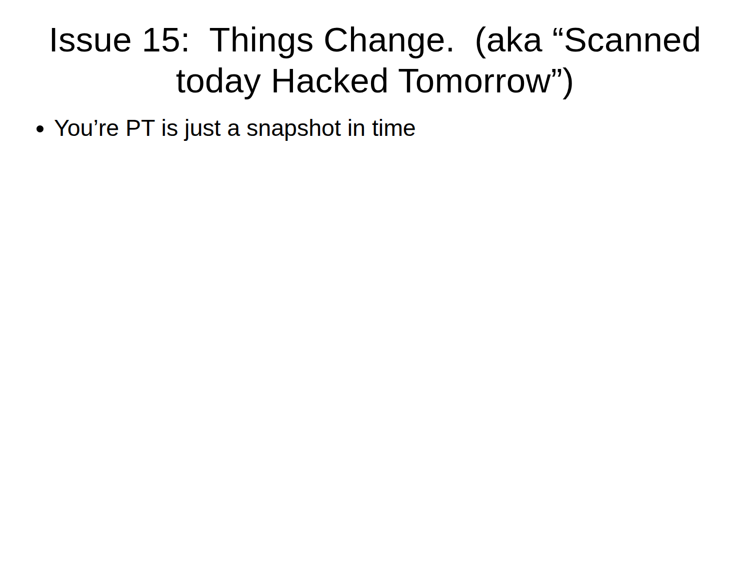Issue 15: Things Change. (aka “Scanned today Hacked Tomorrow”)
You’re PT is just a snapshot in time